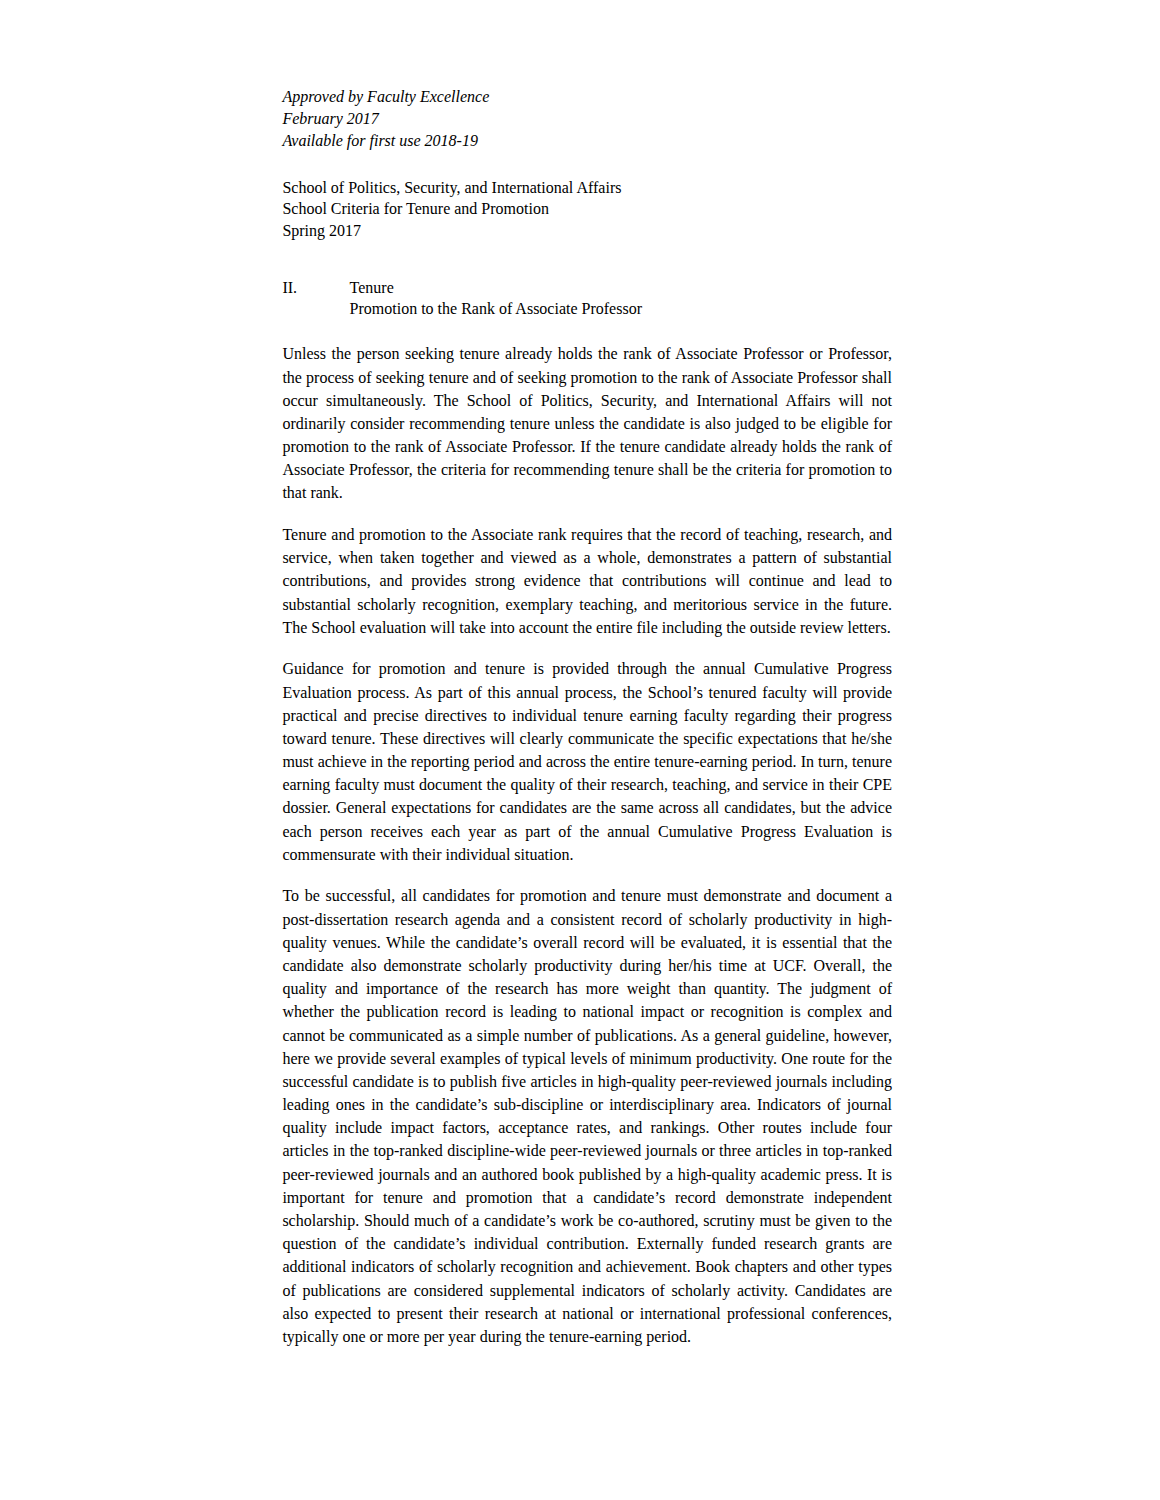Approved by Faculty Excellence
February 2017
Available for first use 2018-19
School of Politics, Security, and International Affairs
School Criteria for Tenure and Promotion
Spring 2017
II. Tenure Promotion to the Rank of Associate Professor
Unless the person seeking tenure already holds the rank of Associate Professor or Professor, the process of seeking tenure and of seeking promotion to the rank of Associate Professor shall occur simultaneously. The School of Politics, Security, and International Affairs will not ordinarily consider recommending tenure unless the candidate is also judged to be eligible for promotion to the rank of Associate Professor. If the tenure candidate already holds the rank of Associate Professor, the criteria for recommending tenure shall be the criteria for promotion to that rank.
Tenure and promotion to the Associate rank requires that the record of teaching, research, and service, when taken together and viewed as a whole, demonstrates a pattern of substantial contributions, and provides strong evidence that contributions will continue and lead to substantial scholarly recognition, exemplary teaching, and meritorious service in the future. The School evaluation will take into account the entire file including the outside review letters.
Guidance for promotion and tenure is provided through the annual Cumulative Progress Evaluation process. As part of this annual process, the School’s tenured faculty will provide practical and precise directives to individual tenure earning faculty regarding their progress toward tenure. These directives will clearly communicate the specific expectations that he/she must achieve in the reporting period and across the entire tenure-earning period. In turn, tenure earning faculty must document the quality of their research, teaching, and service in their CPE dossier. General expectations for candidates are the same across all candidates, but the advice each person receives each year as part of the annual Cumulative Progress Evaluation is commensurate with their individual situation.
To be successful, all candidates for promotion and tenure must demonstrate and document a post-dissertation research agenda and a consistent record of scholarly productivity in high-quality venues. While the candidate’s overall record will be evaluated, it is essential that the candidate also demonstrate scholarly productivity during her/his time at UCF. Overall, the quality and importance of the research has more weight than quantity. The judgment of whether the publication record is leading to national impact or recognition is complex and cannot be communicated as a simple number of publications. As a general guideline, however, here we provide several examples of typical levels of minimum productivity. One route for the successful candidate is to publish five articles in high-quality peer-reviewed journals including leading ones in the candidate’s sub-discipline or interdisciplinary area. Indicators of journal quality include impact factors, acceptance rates, and rankings. Other routes include four articles in the top-ranked discipline-wide peer-reviewed journals or three articles in top-ranked peer-reviewed journals and an authored book published by a high-quality academic press. It is important for tenure and promotion that a candidate’s record demonstrate independent scholarship. Should much of a candidate’s work be co-authored, scrutiny must be given to the question of the candidate’s individual contribution. Externally funded research grants are additional indicators of scholarly recognition and achievement. Book chapters and other types of publications are considered supplemental indicators of scholarly activity. Candidates are also expected to present their research at national or international professional conferences, typically one or more per year during the tenure-earning period.